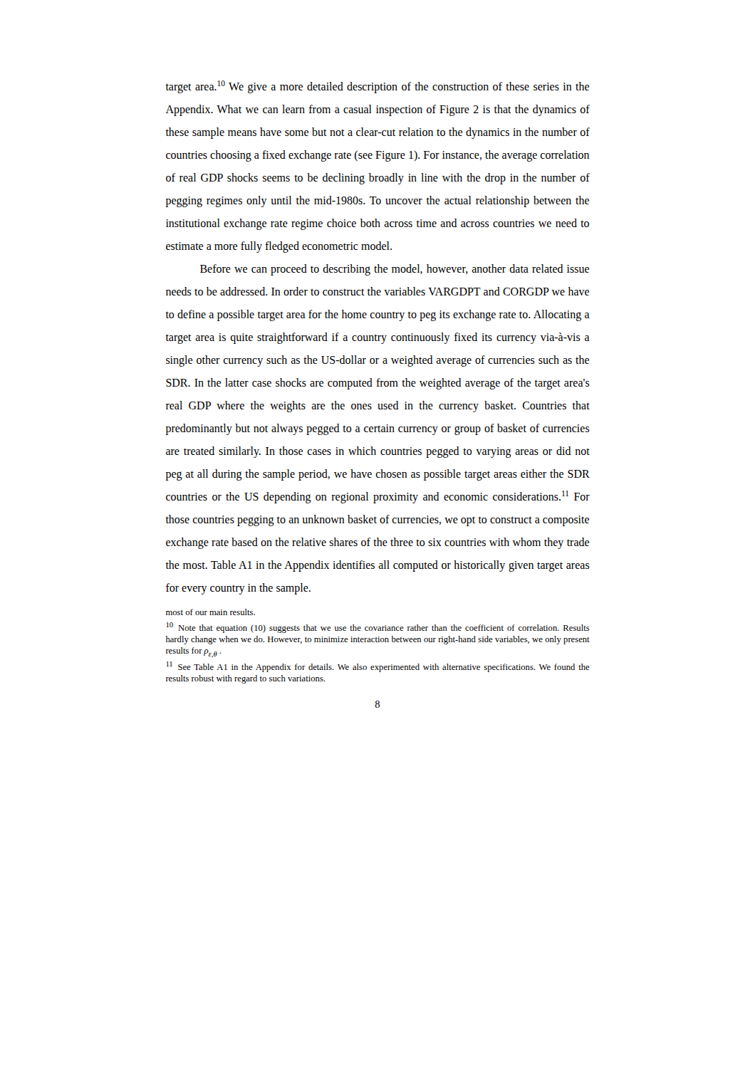target area.10 We give a more detailed description of the construction of these series in the Appendix. What we can learn from a casual inspection of Figure 2 is that the dynamics of these sample means have some but not a clear-cut relation to the dynamics in the number of countries choosing a fixed exchange rate (see Figure 1). For instance, the average correlation of real GDP shocks seems to be declining broadly in line with the drop in the number of pegging regimes only until the mid-1980s. To uncover the actual relationship between the institutional exchange rate regime choice both across time and across countries we need to estimate a more fully fledged econometric model.
Before we can proceed to describing the model, however, another data related issue needs to be addressed. In order to construct the variables VARGDPT and CORGDP we have to define a possible target area for the home country to peg its exchange rate to. Allocating a target area is quite straightforward if a country continuously fixed its currency via-à-vis a single other currency such as the US-dollar or a weighted average of currencies such as the SDR. In the latter case shocks are computed from the weighted average of the target area's real GDP where the weights are the ones used in the currency basket. Countries that predominantly but not always pegged to a certain currency or group of basket of currencies are treated similarly. In those cases in which countries pegged to varying areas or did not peg at all during the sample period, we have chosen as possible target areas either the SDR countries or the US depending on regional proximity and economic considerations.11 For those countries pegging to an unknown basket of currencies, we opt to construct a composite exchange rate based on the relative shares of the three to six countries with whom they trade the most. Table A1 in the Appendix identifies all computed or historically given target areas for every country in the sample.
most of our main results.
10 Note that equation (10) suggests that we use the covariance rather than the coefficient of correlation. Results hardly change when we do. However, to minimize interaction between our right-hand side variables, we only present results for ρε,θ .
11 See Table A1 in the Appendix for details. We also experimented with alternative specifications. We found the results robust with regard to such variations.
8